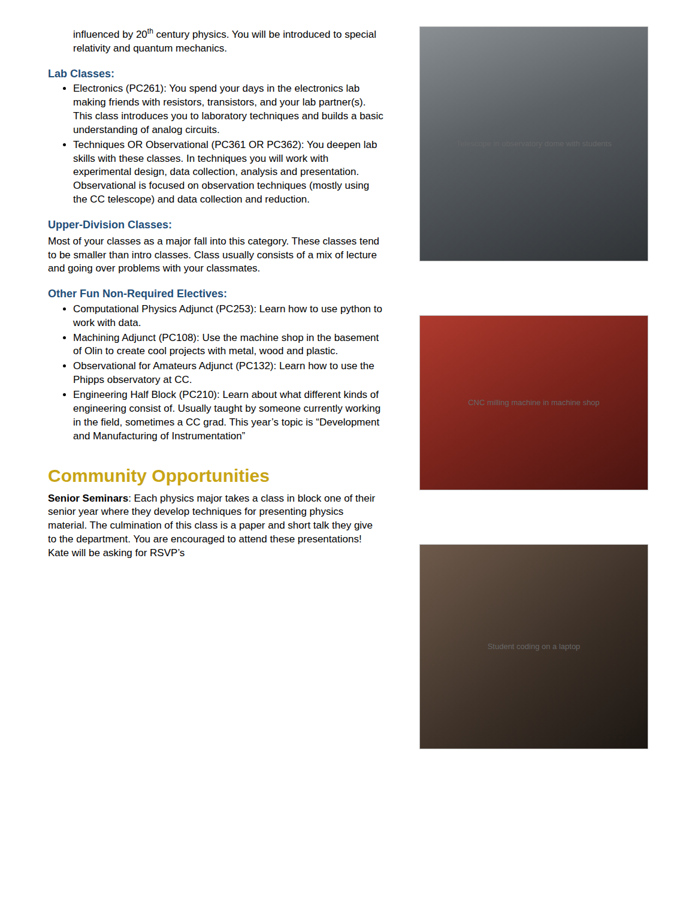Telescope in observatory dome with students
CNC milling machine in machine shop
Student coding on a laptop
influenced by 20th century physics. You will be introduced to special relativity and quantum mechanics.
Lab Classes:
Electronics (PC261): You spend your days in the electronics lab making friends with resistors, transistors, and your lab partner(s). This class introduces you to laboratory techniques and builds a basic understanding of analog circuits.
Techniques OR Observational (PC361 OR PC362): You deepen lab skills with these classes. In techniques you will work with experimental design, data collection, analysis and presentation. Observational is focused on observation techniques (mostly using the CC telescope) and data collection and reduction.
Upper-Division Classes:
Most of your classes as a major fall into this category. These classes tend to be smaller than intro classes. Class usually consists of a mix of lecture and going over problems with your classmates.
Other Fun Non-Required Electives:
Computational Physics Adjunct (PC253): Learn how to use python to work with data.
Machining Adjunct (PC108): Use the machine shop in the basement of Olin to create cool projects with metal, wood and plastic.
Observational for Amateurs Adjunct (PC132): Learn how to use the Phipps observatory at CC.
Engineering Half Block (PC210): Learn about what different kinds of engineering consist of. Usually taught by someone currently working in the field, sometimes a CC grad. This year’s topic is “Development and Manufacturing of Instrumentation”
Community Opportunities
Senior Seminars: Each physics major takes a class in block one of their senior year where they develop techniques for presenting physics material. The culmination of this class is a paper and short talk they give to the department. You are encouraged to attend these presentations! Kate will be asking for RSVP’s